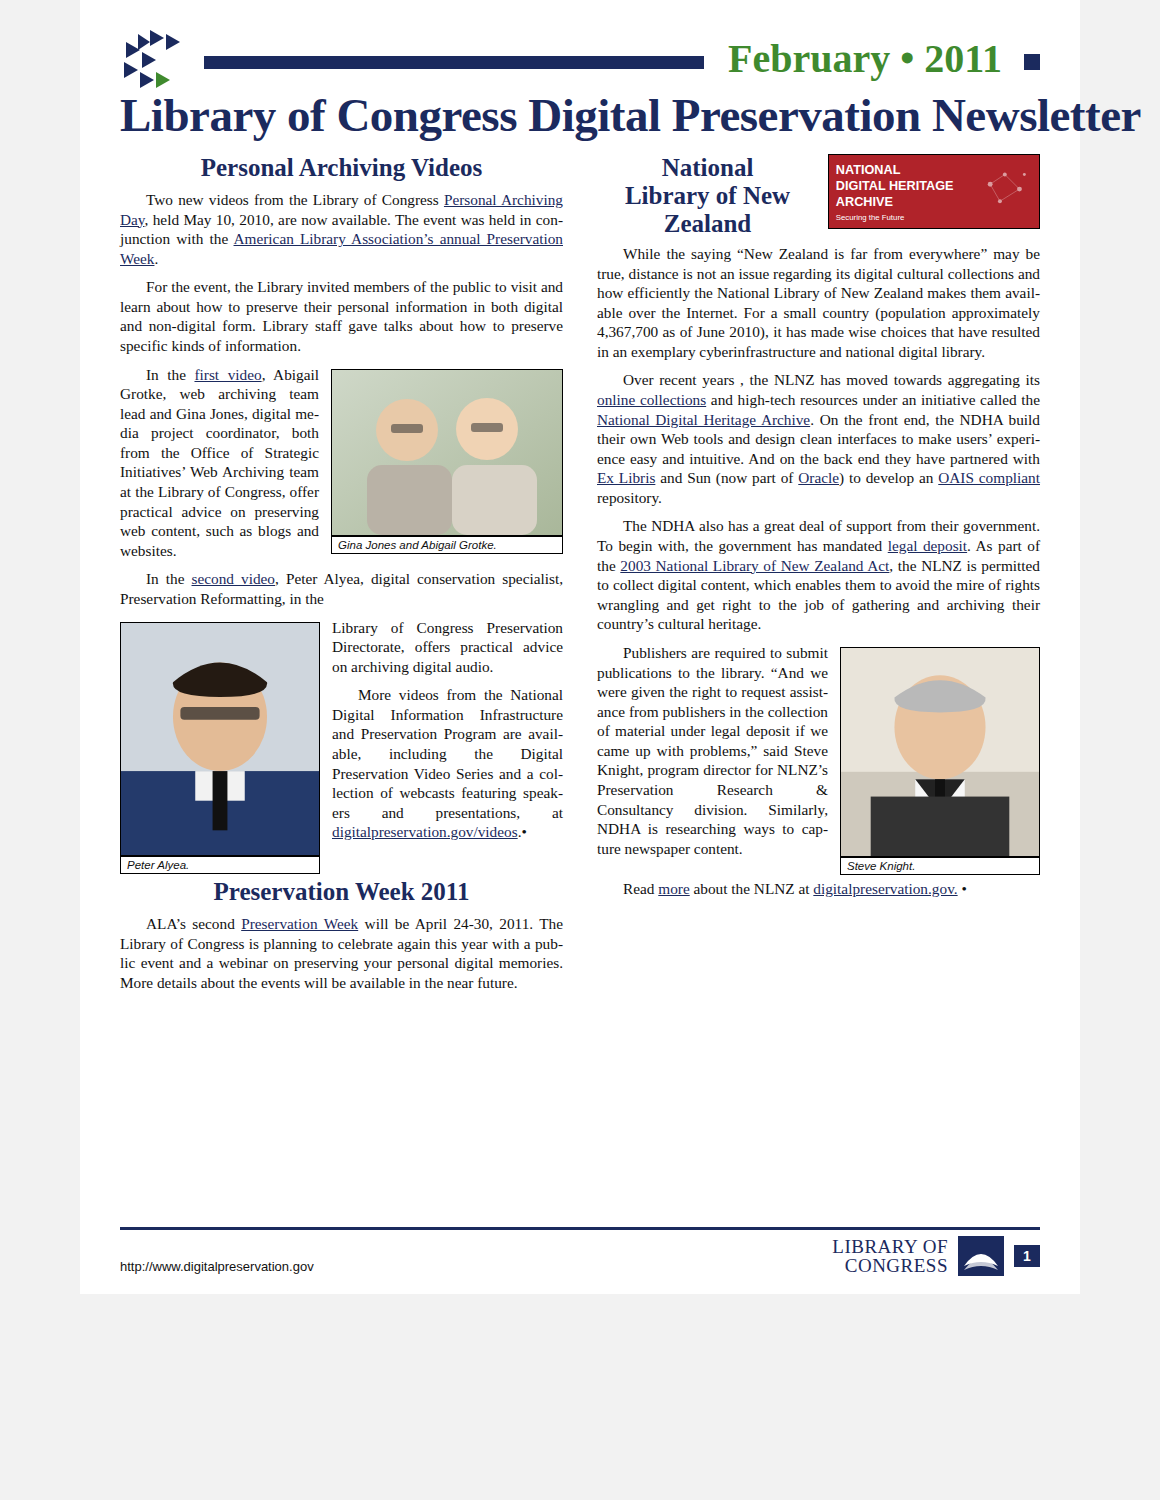February • 2011
Library of Congress Digital Preservation Newsletter
Personal Archiving Videos
Two new videos from the Library of Congress Personal Archiving Day, held May 10, 2010, are now available. The event was held in conjunction with the American Library Association’s annual Preservation Week.
For the event, the Library invited members of the public to visit and learn about how to preserve their personal information in both digital and non-digital form. Library staff gave talks about how to preserve specific kinds of information.
Gina Jones and Abigail Grotke.
In the first video, Abigail Grotke, web archiving team lead and Gina Jones, digital media project coordinator, both from the Office of Strategic Initiatives’ Web Archiving team at the Library of Congress, offer practical advice on preserving web content, such as blogs and websites.
In the second video, Peter Alyea, digital conservation specialist, Preservation Reformatting, in the
Peter Alyea.
Library of Congress Preservation Directorate, offers practical advice on archiving digital audio.
More videos from the National Digital Information Infrastructure and Preservation Program are available, including the Digital Preservation Video Series and a collection of webcasts featuring speakers and presentations, at digitalpreservation.gov/videos.•
Preservation Week 2011
ALA’s second Preservation Week will be April 24-30, 2011. The Library of Congress is planning to celebrate again this year with a public event and a webinar on preserving your personal digital memories. More details about the events will be available in the near future.
National
Library of New
Zealand
While the saying “New Zealand is far from everywhere” may be true, distance is not an issue regarding its digital cultural collections and how efficiently the National Library of New Zealand makes them available over the Internet. For a small country (population approximately 4,367,700 as of June 2010), it has made wise choices that have resulted in an exemplary cyberinfrastructure and national digital library.
Over recent years , the NLNZ has moved towards aggregating its online collections and high-tech resources under an initiative called the National Digital Heritage Archive. On the front end, the NDHA build their own Web tools and design clean interfaces to make users’ experience easy and intuitive. And on the back end they have partnered with Ex Libris and Sun (now part of Oracle) to develop an OAIS compliant repository.
The NDHA also has a great deal of support from their government. To begin with, the government has mandated legal deposit. As part of the 2003 National Library of New Zealand Act, the NLNZ is permitted to collect digital content, which enables them to avoid the mire of rights wrangling and get right to the job of gathering and archiving their country’s cultural heritage.
Steve Knight.
Publishers are required to submit publications to the library. “And we were given the right to request assistance from publishers in the collection of material under legal deposit if we came up with problems,” said Steve Knight, program director for NLNZ’s Preservation Research & Consultancy division. Similarly, NDHA is researching ways to capture newspaper content.
Read more about the NLNZ at digitalpreservation.gov. •
http://www.digitalpreservation.gov
LIBRARY OF
CONGRESS
1